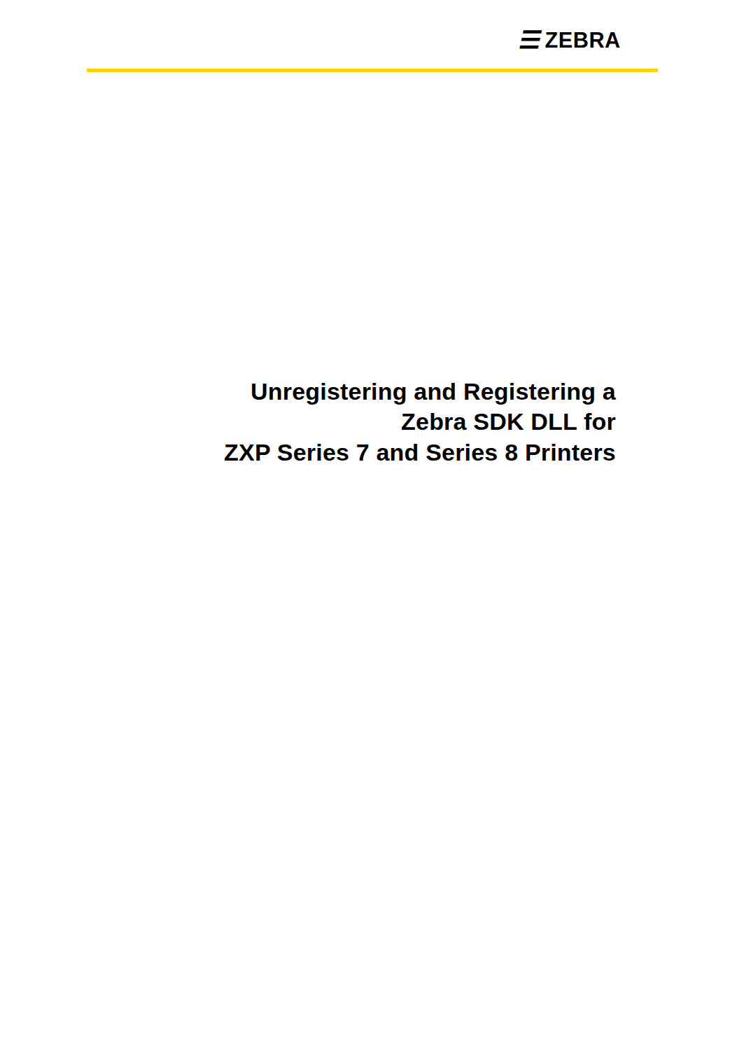☰ ZEBRA
Unregistering and Registering a
Zebra SDK DLL for
ZXP Series 7 and Series 8 Printers